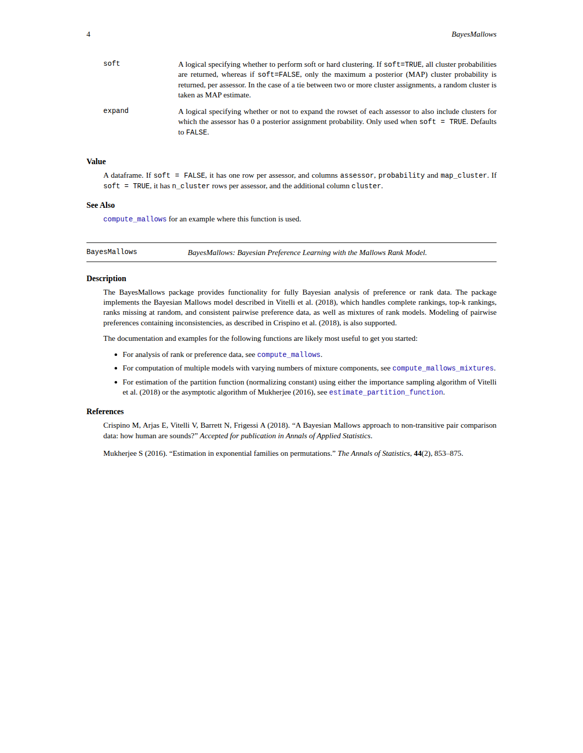4 BayesMallows
| soft | A logical specifying whether to perform soft or hard clustering. If soft=TRUE , all cluster probabilities are returned, whereas if soft=FALSE , only the maximum a posterior (MAP) cluster probability is returned, per assessor. In the case of a tie between two or more cluster assignments, a random cluster is taken as MAP estimate. |
| expand | A logical specifying whether or not to expand the rowset of each assessor to also include clusters for which the assessor has 0 a posterior assignment probability. Only used when soft = TRUE . Defaults to FALSE . |
Value
A dataframe. If soft = FALSE, it has one row per assessor, and columns assessor, probability and map_cluster. If soft = TRUE, it has n_cluster rows per assessor, and the additional column cluster.
See Also
compute_mallows for an example where this function is used.
BayesMallows
BayesMallows: Bayesian Preference Learning with the Mallows Rank Model.
Description
The BayesMallows package provides functionality for fully Bayesian analysis of preference or rank data. The package implements the Bayesian Mallows model described in Vitelli et al. (2018), which handles complete rankings, top-k rankings, ranks missing at random, and consistent pairwise preference data, as well as mixtures of rank models. Modeling of pairwise preferences containing inconsistencies, as described in Crispino et al. (2018), is also supported.
The documentation and examples for the following functions are likely most useful to get you started:
For analysis of rank or preference data, see compute_mallows.
For computation of multiple models with varying numbers of mixture components, see compute_mallows_mixtures.
For estimation of the partition function (normalizing constant) using either the importance sampling algorithm of Vitelli et al. (2018) or the asymptotic algorithm of Mukherjee (2016), see estimate_partition_function.
References
Crispino M, Arjas E, Vitelli V, Barrett N, Frigessi A (2018). “A Bayesian Mallows approach to non-transitive pair comparison data: how human are sounds?” Accepted for publication in Annals of Applied Statistics.
Mukherjee S (2016). “Estimation in exponential families on permutations.” The Annals of Statistics, 44(2), 853–875.